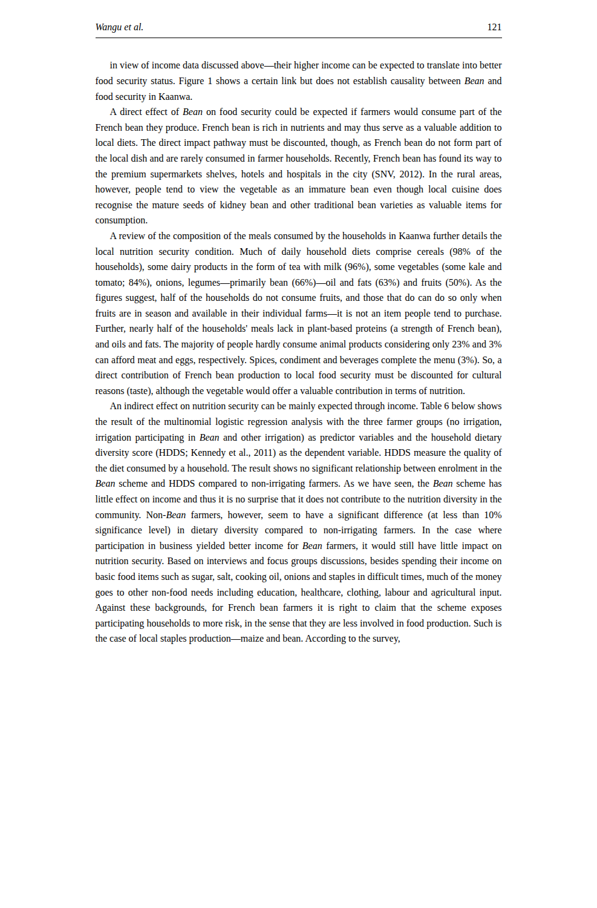Wangu et al. 121
in view of income data discussed above—their higher income can be expected to translate into better food security status. Figure 1 shows a certain link but does not establish causality between Bean and food security in Kaanwa.
A direct effect of Bean on food security could be expected if farmers would consume part of the French bean they produce. French bean is rich in nutrients and may thus serve as a valuable addition to local diets. The direct impact pathway must be discounted, though, as French bean do not form part of the local dish and are rarely consumed in farmer households. Recently, French bean has found its way to the premium supermarkets shelves, hotels and hospitals in the city (SNV, 2012). In the rural areas, however, people tend to view the vegetable as an immature bean even though local cuisine does recognise the mature seeds of kidney bean and other traditional bean varieties as valuable items for consumption.
A review of the composition of the meals consumed by the households in Kaanwa further details the local nutrition security condition. Much of daily household diets comprise cereals (98% of the households), some dairy products in the form of tea with milk (96%), some vegetables (some kale and tomato; 84%), onions, legumes—primarily bean (66%)—oil and fats (63%) and fruits (50%). As the figures suggest, half of the households do not consume fruits, and those that do can do so only when fruits are in season and available in their individual farms—it is not an item people tend to purchase. Further, nearly half of the households' meals lack in plant-based proteins (a strength of French bean), and oils and fats. The majority of people hardly consume animal products considering only 23% and 3% can afford meat and eggs, respectively. Spices, condiment and beverages complete the menu (3%). So, a direct contribution of French bean production to local food security must be discounted for cultural reasons (taste), although the vegetable would offer a valuable contribution in terms of nutrition.
An indirect effect on nutrition security can be mainly expected through income. Table 6 below shows the result of the multinomial logistic regression analysis with the three farmer groups (no irrigation, irrigation participating in Bean and other irrigation) as predictor variables and the household dietary diversity score (HDDS; Kennedy et al., 2011) as the dependent variable. HDDS measure the quality of the diet consumed by a household. The result shows no significant relationship between enrolment in the Bean scheme and HDDS compared to non-irrigating farmers. As we have seen, the Bean scheme has little effect on income and thus it is no surprise that it does not contribute to the nutrition diversity in the community. Non-Bean farmers, however, seem to have a significant difference (at less than 10% significance level) in dietary diversity compared to non-irrigating farmers. In the case where participation in business yielded better income for Bean farmers, it would still have little impact on nutrition security. Based on interviews and focus groups discussions, besides spending their income on basic food items such as sugar, salt, cooking oil, onions and staples in difficult times, much of the money goes to other non-food needs including education, healthcare, clothing, labour and agricultural input. Against these backgrounds, for French bean farmers it is right to claim that the scheme exposes participating households to more risk, in the sense that they are less involved in food production. Such is the case of local staples production—maize and bean. According to the survey,